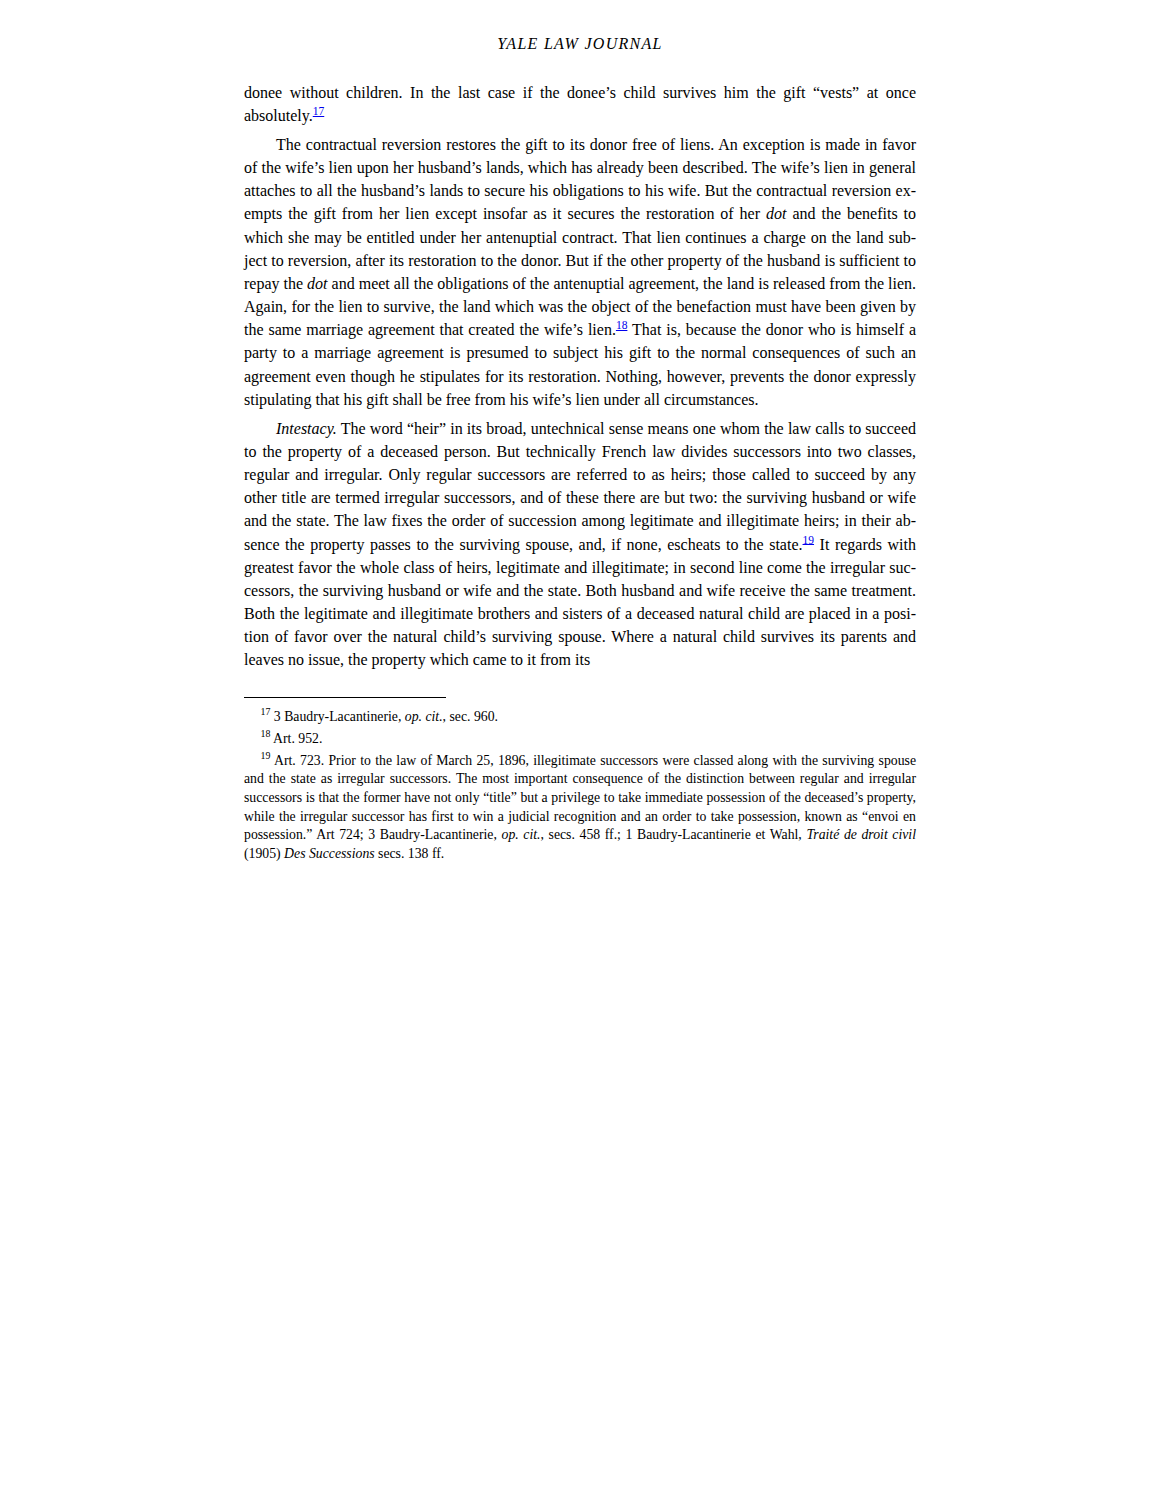YALE LAW JOURNAL
donee without children. In the last case if the donee’s child survives him the gift “vests” at once absolutely.17
The contractual reversion restores the gift to its donor free of liens. An exception is made in favor of the wife’s lien upon her husband’s lands, which has already been described. The wife’s lien in general attaches to all the husband’s lands to secure his obligations to his wife. But the contractual reversion exempts the gift from her lien except insofar as it secures the restoration of her dot and the benefits to which she may be entitled under her antenuptial contract. That lien continues a charge on the land subject to reversion, after its restoration to the donor. But if the other property of the husband is sufficient to repay the dot and meet all the obligations of the antenuptial agreement, the land is released from the lien. Again, for the lien to survive, the land which was the object of the benefaction must have been given by the same marriage agreement that created the wife’s lien.18 That is, because the donor who is himself a party to a marriage agreement is presumed to subject his gift to the normal consequences of such an agreement even though he stipulates for its restoration. Nothing, however, prevents the donor expressly stipulating that his gift shall be free from his wife’s lien under all circumstances.
Intestacy. The word “heir” in its broad, untechnical sense means one whom the law calls to succeed to the property of a deceased person. But technically French law divides successors into two classes, regular and irregular. Only regular successors are referred to as heirs; those called to succeed by any other title are termed irregular successors, and of these there are but two: the surviving husband or wife and the state. The law fixes the order of succession among legitimate and illegitimate heirs; in their absence the property passes to the surviving spouse, and, if none, escheats to the state.19 It regards with greatest favor the whole class of heirs, legitimate and illegitimate; in second line come the irregular successors, the surviving husband or wife and the state. Both husband and wife receive the same treatment. Both the legitimate and illegitimate brothers and sisters of a deceased natural child are placed in a position of favor over the natural child’s surviving spouse. Where a natural child survives its parents and leaves no issue, the property which came to it from its
17 3 Baudry-Lacantinerie, op. cit., sec. 960.
18 Art. 952.
19 Art. 723. Prior to the law of March 25, 1896, illegitimate successors were classed along with the surviving spouse and the state as irregular successors. The most important consequence of the distinction between regular and irregular successors is that the former have not only “title” but a privilege to take immediate possession of the deceased’s property, while the irregular successor has first to win a judicial recognition and an order to take possession, known as “envoi en possession.” Art 724; 3 Baudry-Lacantinerie, op. cit., secs. 458 ff.; 1 Baudry-Lacantinerie et Wahl, Traité de droit civil (1905) Des Successions secs. 138 ff.